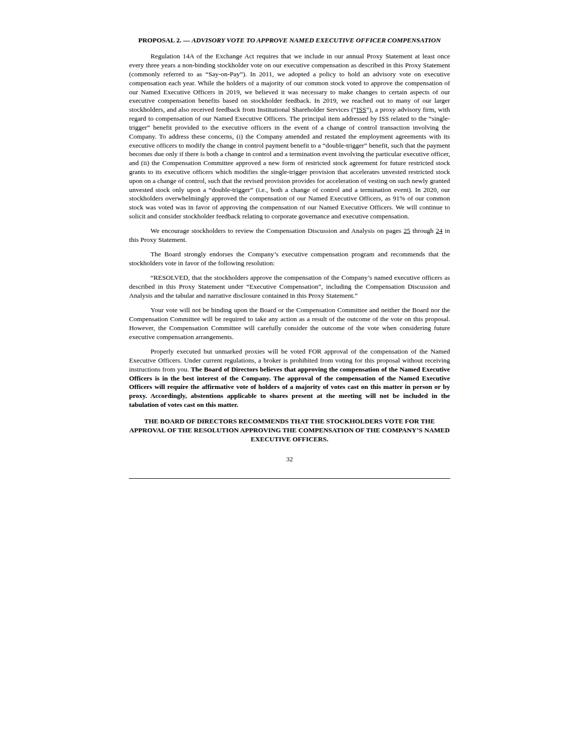PROPOSAL 2. — ADVISORY VOTE TO APPROVE NAMED EXECUTIVE OFFICER COMPENSATION
Regulation 14A of the Exchange Act requires that we include in our annual Proxy Statement at least once every three years a non-binding stockholder vote on our executive compensation as described in this Proxy Statement (commonly referred to as “Say-on-Pay”). In 2011, we adopted a policy to hold an advisory vote on executive compensation each year. While the holders of a majority of our common stock voted to approve the compensation of our Named Executive Officers in 2019, we believed it was necessary to make changes to certain aspects of our executive compensation benefits based on stockholder feedback. In 2019, we reached out to many of our larger stockholders, and also received feedback from Institutional Shareholder Services (“ISS”), a proxy advisory firm, with regard to compensation of our Named Executive Officers. The principal item addressed by ISS related to the “single-trigger” benefit provided to the executive officers in the event of a change of control transaction involving the Company. To address these concerns, (i) the Company amended and restated the employment agreements with its executive officers to modify the change in control payment benefit to a “double-trigger” benefit, such that the payment becomes due only if there is both a change in control and a termination event involving the particular executive officer, and (ii) the Compensation Committee approved a new form of restricted stock agreement for future restricted stock grants to its executive officers which modifies the single-trigger provision that accelerates unvested restricted stock upon on a change of control, such that the revised provision provides for acceleration of vesting on such newly granted unvested stock only upon a “double-trigger” (i.e., both a change of control and a termination event). In 2020, our stockholders overwhelmingly approved the compensation of our Named Executive Officers, as 91% of our common stock was voted was in favor of approving the compensation of our Named Executive Officers. We will continue to solicit and consider stockholder feedback relating to corporate governance and executive compensation.
We encourage stockholders to review the Compensation Discussion and Analysis on pages 25 through 24 in this Proxy Statement.
The Board strongly endorses the Company’s executive compensation program and recommends that the stockholders vote in favor of the following resolution:
“RESOLVED, that the stockholders approve the compensation of the Company’s named executive officers as described in this Proxy Statement under “Executive Compensation”, including the Compensation Discussion and Analysis and the tabular and narrative disclosure contained in this Proxy Statement.”
Your vote will not be binding upon the Board or the Compensation Committee and neither the Board nor the Compensation Committee will be required to take any action as a result of the outcome of the vote on this proposal. However, the Compensation Committee will carefully consider the outcome of the vote when considering future executive compensation arrangements.
Properly executed but unmarked proxies will be voted FOR approval of the compensation of the Named Executive Officers. Under current regulations, a broker is prohibited from voting for this proposal without receiving instructions from you. The Board of Directors believes that approving the compensation of the Named Executive Officers is in the best interest of the Company. The approval of the compensation of the Named Executive Officers will require the affirmative vote of holders of a majority of votes cast on this matter in person or by proxy. Accordingly, abstentions applicable to shares present at the meeting will not be included in the tabulation of votes cast on this matter.
THE BOARD OF DIRECTORS RECOMMENDS THAT THE STOCKHOLDERS VOTE FOR THE APPROVAL OF THE RESOLUTION APPROVING THE COMPENSATION OF THE COMPANY’S NAMED EXECUTIVE OFFICERS.
32